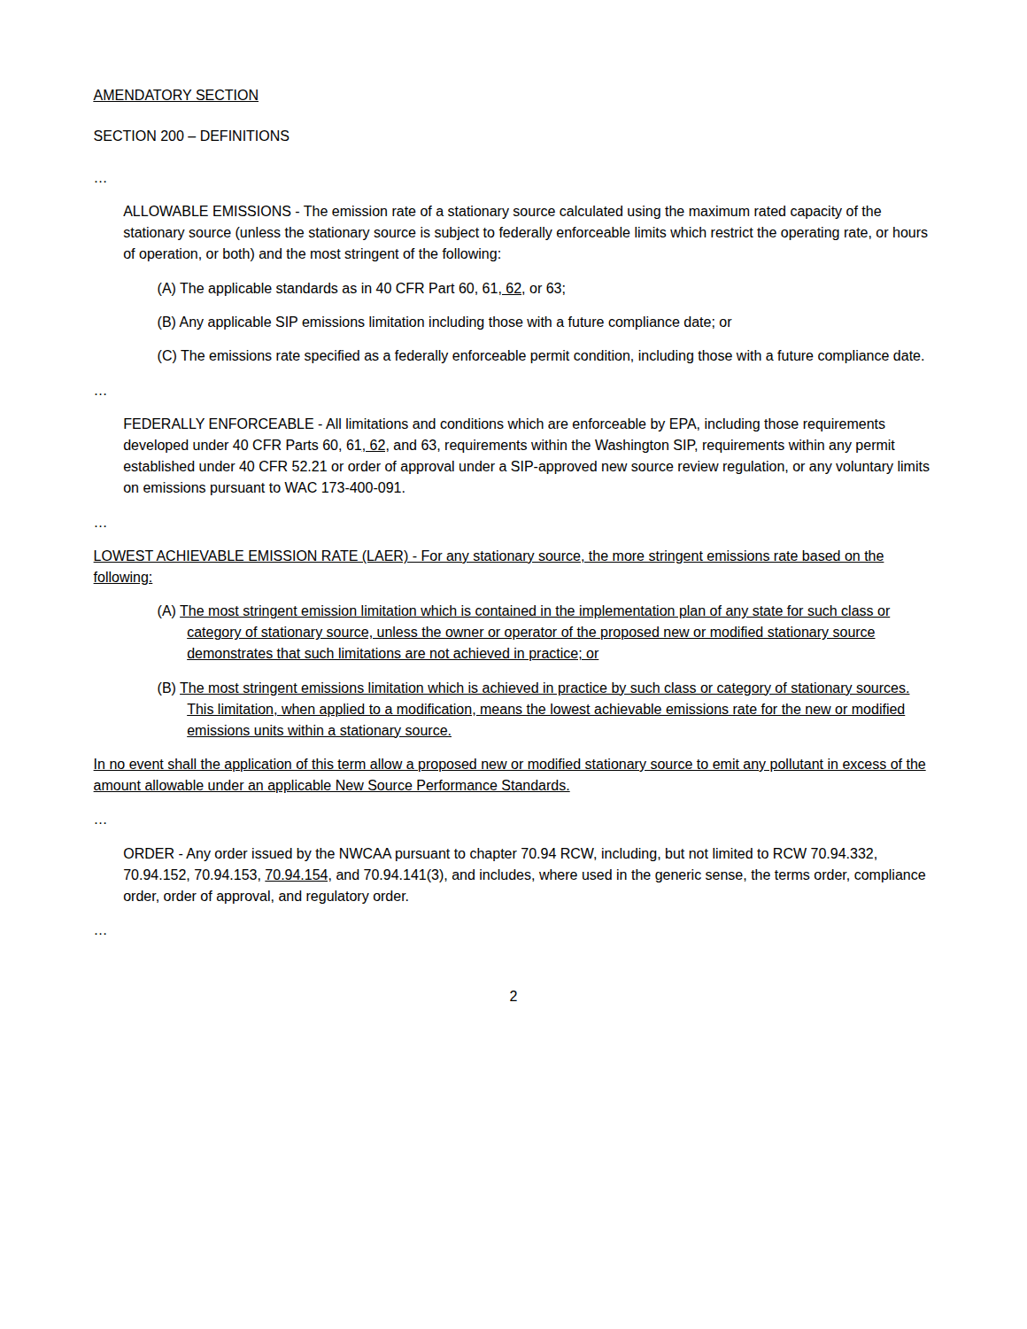AMENDATORY SECTION
SECTION 200 – DEFINITIONS
…
ALLOWABLE EMISSIONS - The emission rate of a stationary source calculated using the maximum rated capacity of the stationary source (unless the stationary source is subject to federally enforceable limits which restrict the operating rate, or hours of operation, or both) and the most stringent of the following:
(A) The applicable standards as in 40 CFR Part 60, 61, 62, or 63;
(B) Any applicable SIP emissions limitation including those with a future compliance date; or
(C) The emissions rate specified as a federally enforceable permit condition, including those with a future compliance date.
…
FEDERALLY ENFORCEABLE - All limitations and conditions which are enforceable by EPA, including those requirements developed under 40 CFR Parts 60, 61, 62, and 63, requirements within the Washington SIP, requirements within any permit established under 40 CFR 52.21 or order of approval under a SIP-approved new source review regulation, or any voluntary limits on emissions pursuant to WAC 173-400-091.
…
LOWEST ACHIEVABLE EMISSION RATE (LAER) - For any stationary source, the more stringent emissions rate based on the following:
(A) The most stringent emission limitation which is contained in the implementation plan of any state for such class or category of stationary source, unless the owner or operator of the proposed new or modified stationary source demonstrates that such limitations are not achieved in practice; or
(B) The most stringent emissions limitation which is achieved in practice by such class or category of stationary sources. This limitation, when applied to a modification, means the lowest achievable emissions rate for the new or modified emissions units within a stationary source.
In no event shall the application of this term allow a proposed new or modified stationary source to emit any pollutant in excess of the amount allowable under an applicable New Source Performance Standards.
…
ORDER - Any order issued by the NWCAA pursuant to chapter 70.94 RCW, including, but not limited to RCW 70.94.332, 70.94.152, 70.94.153, 70.94.154, and 70.94.141(3), and includes, where used in the generic sense, the terms order, compliance order, order of approval, and regulatory order.
…
2